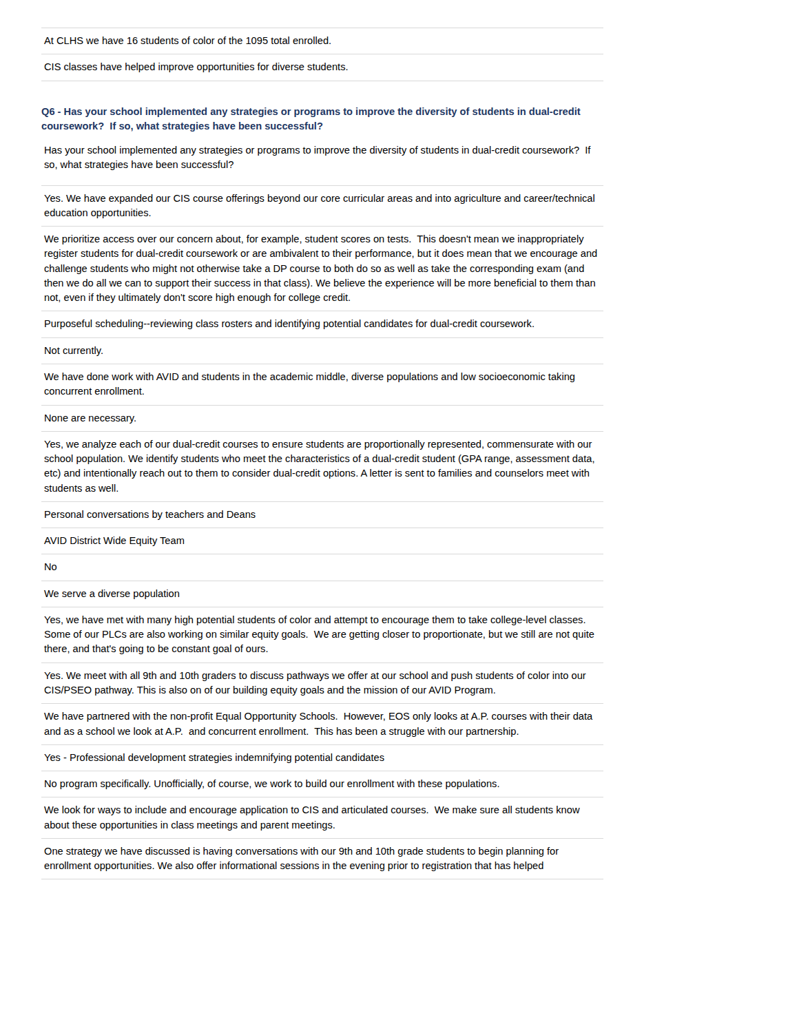At CLHS we have 16 students of color of the 1095 total enrolled.
CIS classes have helped improve opportunities for diverse students.
Q6 - Has your school implemented any strategies or programs to improve the diversity of students in dual-credit coursework? If so, what strategies have been successful?
Has your school implemented any strategies or programs to improve the diversity of students in dual-credit coursework? If so, what strategies have been successful?
Yes. We have expanded our CIS course offerings beyond our core curricular areas and into agriculture and career/technical education opportunities.
We prioritize access over our concern about, for example, student scores on tests. This doesn't mean we inappropriately register students for dual-credit coursework or are ambivalent to their performance, but it does mean that we encourage and challenge students who might not otherwise take a DP course to both do so as well as take the corresponding exam (and then we do all we can to support their success in that class). We believe the experience will be more beneficial to them than not, even if they ultimately don't score high enough for college credit.
Purposeful scheduling--reviewing class rosters and identifying potential candidates for dual-credit coursework.
Not currently.
We have done work with AVID and students in the academic middle, diverse populations and low socioeconomic taking concurrent enrollment.
None are necessary.
Yes, we analyze each of our dual-credit courses to ensure students are proportionally represented, commensurate with our school population. We identify students who meet the characteristics of a dual-credit student (GPA range, assessment data, etc) and intentionally reach out to them to consider dual-credit options. A letter is sent to families and counselors meet with students as well.
Personal conversations by teachers and Deans
AVID District Wide Equity Team
No
We serve a diverse population
Yes, we have met with many high potential students of color and attempt to encourage them to take college-level classes. Some of our PLCs are also working on similar equity goals. We are getting closer to proportionate, but we still are not quite there, and that's going to be constant goal of ours.
Yes. We meet with all 9th and 10th graders to discuss pathways we offer at our school and push students of color into our CIS/PSEO pathway. This is also on of our building equity goals and the mission of our AVID Program.
We have partnered with the non-profit Equal Opportunity Schools. However, EOS only looks at A.P. courses with their data and as a school we look at A.P. and concurrent enrollment. This has been a struggle with our partnership.
Yes - Professional development strategies indemnifying potential candidates
No program specifically. Unofficially, of course, we work to build our enrollment with these populations.
We look for ways to include and encourage application to CIS and articulated courses. We make sure all students know about these opportunities in class meetings and parent meetings.
One strategy we have discussed is having conversations with our 9th and 10th grade students to begin planning for enrollment opportunities. We also offer informational sessions in the evening prior to registration that has helped